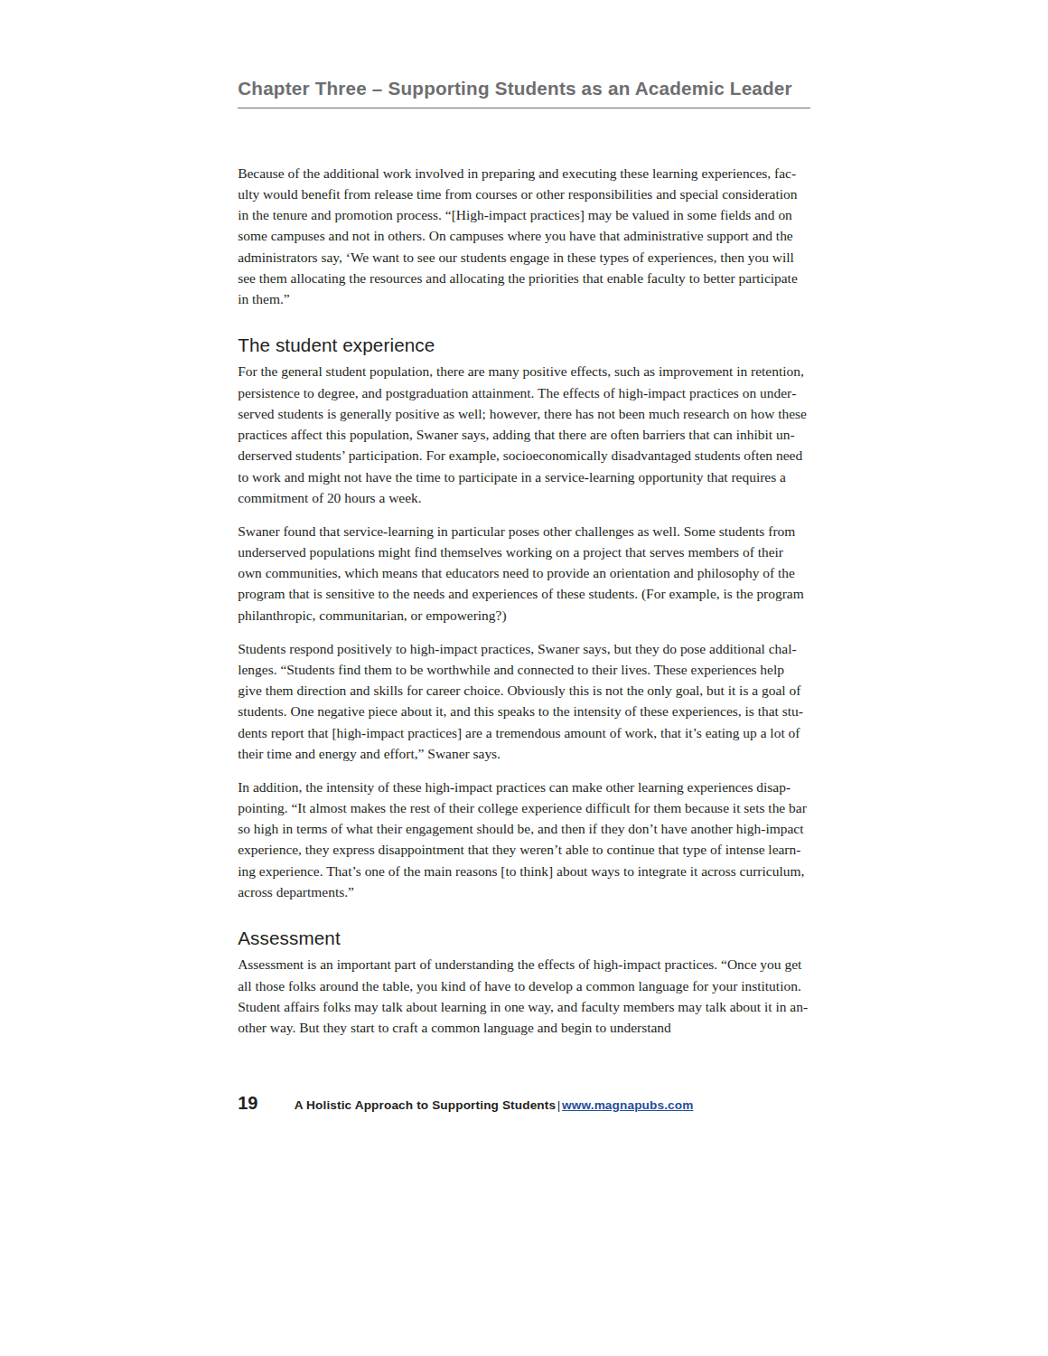Chapter Three – Supporting Students as an Academic Leader
Because of the additional work involved in preparing and executing these learning experiences, faculty would benefit from release time from courses or other responsibilities and special consideration in the tenure and promotion process. “[High-impact practices] may be valued in some fields and on some campuses and not in others. On campuses where you have that administrative support and the administrators say, ‘We want to see our students engage in these types of experiences, then you will see them allocating the resources and allocating the priorities that enable faculty to better participate in them.”
The student experience
For the general student population, there are many positive effects, such as improvement in retention, persistence to degree, and postgraduation attainment. The effects of high-impact practices on underserved students is generally positive as well; however, there has not been much research on how these practices affect this population, Swaner says, adding that there are often barriers that can inhibit underserved students’ participation. For example, socioeconomically disadvantaged students often need to work and might not have the time to participate in a service-learning opportunity that requires a commitment of 20 hours a week.
Swaner found that service-learning in particular poses other challenges as well. Some students from underserved populations might find themselves working on a project that serves members of their own communities, which means that educators need to provide an orientation and philosophy of the program that is sensitive to the needs and experiences of these students. (For example, is the program philanthropic, communitarian, or empowering?)
Students respond positively to high-impact practices, Swaner says, but they do pose additional challenges. “Students find them to be worthwhile and connected to their lives. These experiences help give them direction and skills for career choice. Obviously this is not the only goal, but it is a goal of students. One negative piece about it, and this speaks to the intensity of these experiences, is that students report that [high-impact practices] are a tremendous amount of work, that it’s eating up a lot of their time and energy and effort,” Swaner says.
In addition, the intensity of these high-impact practices can make other learning experiences disappointing. “It almost makes the rest of their college experience difficult for them because it sets the bar so high in terms of what their engagement should be, and then if they don’t have another high-impact experience, they express disappointment that they weren’t able to continue that type of intense learning experience. That’s one of the main reasons [to think] about ways to integrate it across curriculum, across departments.”
Assessment
Assessment is an important part of understanding the effects of high-impact practices. “Once you get all those folks around the table, you kind of have to develop a common language for your institution. Student affairs folks may talk about learning in one way, and faculty members may talk about it in another way. But they start to craft a common language and begin to understand
19
A Holistic Approach to Supporting Students|www.magnapubs.com